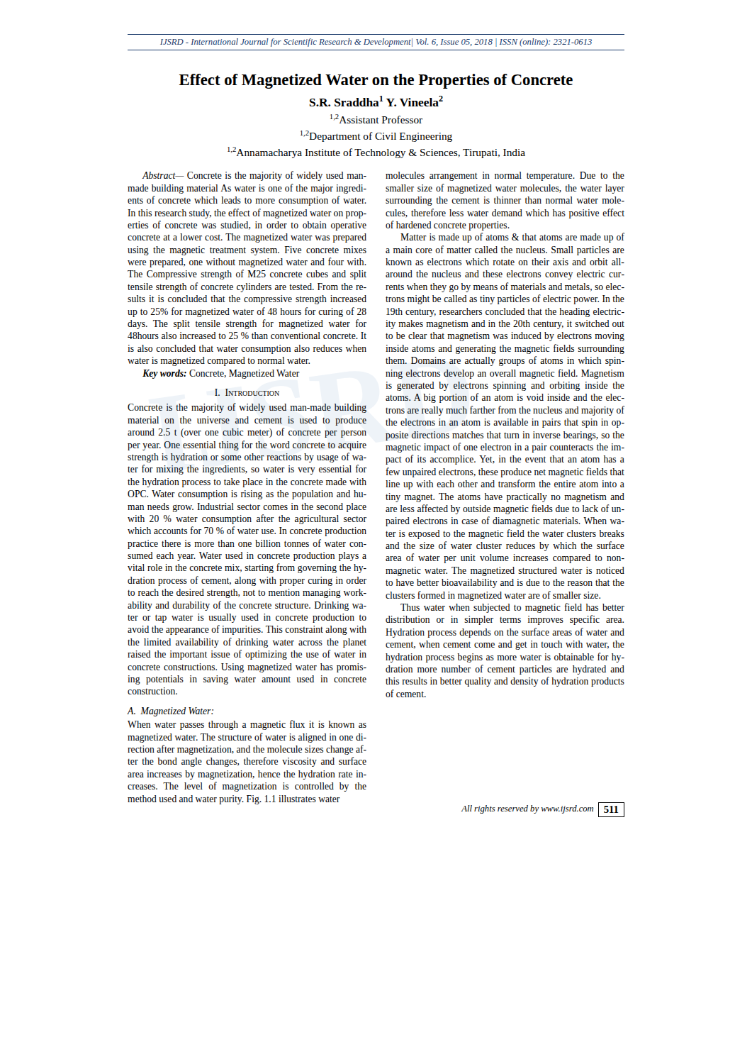IJSRD - International Journal for Scientific Research & Development| Vol. 6, Issue 05, 2018 | ISSN (online): 2321-0613
Effect of Magnetized Water on the Properties of Concrete
S.R. Sraddha1 Y. Vineela2
1,2Assistant Professor
1,2Department of Civil Engineering
1,2Annamacharya Institute of Technology & Sciences, Tirupati, India
IJSRD
Abstract— Concrete is the majority of widely used man-made building material As water is one of the major ingredients of concrete which leads to more consumption of water. In this research study, the effect of magnetized water on properties of concrete was studied, in order to obtain operative concrete at a lower cost. The magnetized water was prepared using the magnetic treatment system. Five concrete mixes were prepared, one without magnetized water and four with. The Compressive strength of M25 concrete cubes and split tensile strength of concrete cylinders are tested. From the results it is concluded that the compressive strength increased up to 25% for magnetized water of 48 hours for curing of 28 days. The split tensile strength for magnetized water for 48hours also increased to 25 % than conventional concrete. It is also concluded that water consumption also reduces when water is magnetized compared to normal water.
Key words: Concrete, Magnetized Water
I. Introduction
Concrete is the majority of widely used man-made building material on the universe and cement is used to produce around 2.5 t (over one cubic meter) of concrete per person per year. One essential thing for the word concrete to acquire strength is hydration or some other reactions by usage of water for mixing the ingredients, so water is very essential for the hydration process to take place in the concrete made with OPC. Water consumption is rising as the population and human needs grow. Industrial sector comes in the second place with 20 % water consumption after the agricultural sector which accounts for 70 % of water use. In concrete production practice there is more than one billion tonnes of water consumed each year. Water used in concrete production plays a vital role in the concrete mix, starting from governing the hydration process of cement, along with proper curing in order to reach the desired strength, not to mention managing workability and durability of the concrete structure. Drinking water or tap water is usually used in concrete production to avoid the appearance of impurities. This constraint along with the limited availability of drinking water across the planet raised the important issue of optimizing the use of water in concrete constructions. Using magnetized water has promising potentials in saving water amount used in concrete construction.
A. Magnetized Water:
When water passes through a magnetic flux it is known as magnetized water. The structure of water is aligned in one direction after magnetization, and the molecule sizes change after the bond angle changes, therefore viscosity and surface area increases by magnetization, hence the hydration rate increases. The level of magnetization is controlled by the method used and water purity. Fig. 1.1 illustrates water
molecules arrangement in normal temperature. Due to the smaller size of magnetized water molecules, the water layer surrounding the cement is thinner than normal water molecules, therefore less water demand which has positive effect of hardened concrete properties.
Matter is made up of atoms & that atoms are made up of a main core of matter called the nucleus. Small particles are known as electrons which rotate on their axis and orbit all-around the nucleus and these electrons convey electric currents when they go by means of materials and metals, so electrons might be called as tiny particles of electric power. In the 19th century, researchers concluded that the heading electricity makes magnetism and in the 20th century, it switched out to be clear that magnetism was induced by electrons moving inside atoms and generating the magnetic fields surrounding them. Domains are actually groups of atoms in which spinning electrons develop an overall magnetic field. Magnetism is generated by electrons spinning and orbiting inside the atoms. A big portion of an atom is void inside and the electrons are really much farther from the nucleus and majority of the electrons in an atom is available in pairs that spin in opposite directions matches that turn in inverse bearings, so the magnetic impact of one electron in a pair counteracts the impact of its accomplice. Yet, in the event that an atom has a few unpaired electrons, these produce net magnetic fields that line up with each other and transform the entire atom into a tiny magnet. The atoms have practically no magnetism and are less affected by outside magnetic fields due to lack of unpaired electrons in case of diamagnetic materials. When water is exposed to the magnetic field the water clusters breaks and the size of water cluster reduces by which the surface area of water per unit volume increases compared to non-magnetic water. The magnetized structured water is noticed to have better bioavailability and is due to the reason that the clusters formed in magnetized water are of smaller size.
Thus water when subjected to magnetic field has better distribution or in simpler terms improves specific area. Hydration process depends on the surface areas of water and cement, when cement come and get in touch with water, the hydration process begins as more water is obtainable for hydration more number of cement particles are hydrated and this results in better quality and density of hydration products of cement.
All rights reserved by www.ijsrd.com 511